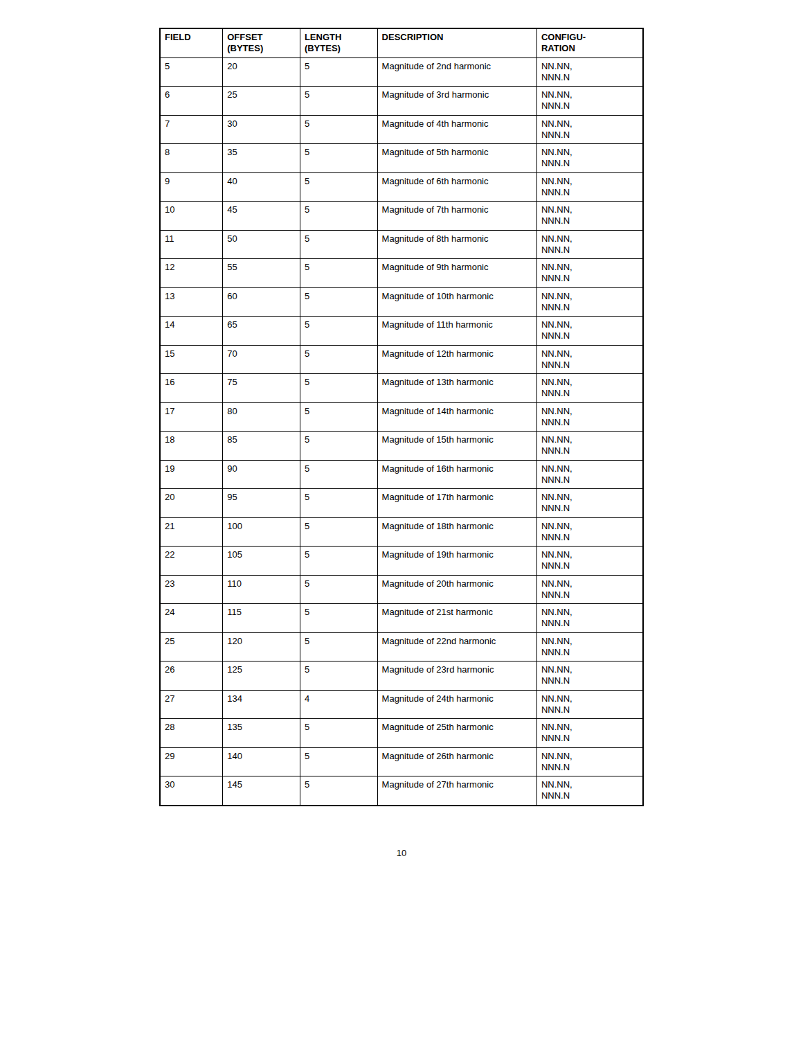| FIELD | OFFSET (BYTES) | LENGTH (BYTES) | DESCRIPTION | CONFIGU- RATION |
| --- | --- | --- | --- | --- |
| 5 | 20 | 5 | Magnitude of 2nd harmonic | NN.NN, NNN.N |
| 6 | 25 | 5 | Magnitude of 3rd harmonic | NN.NN, NNN.N |
| 7 | 30 | 5 | Magnitude of 4th harmonic | NN.NN, NNN.N |
| 8 | 35 | 5 | Magnitude of 5th harmonic | NN.NN, NNN.N |
| 9 | 40 | 5 | Magnitude of 6th harmonic | NN.NN, NNN.N |
| 10 | 45 | 5 | Magnitude of 7th harmonic | NN.NN, NNN.N |
| 11 | 50 | 5 | Magnitude of 8th harmonic | NN.NN, NNN.N |
| 12 | 55 | 5 | Magnitude of 9th harmonic | NN.NN, NNN.N |
| 13 | 60 | 5 | Magnitude of 10th harmonic | NN.NN, NNN.N |
| 14 | 65 | 5 | Magnitude of 11th harmonic | NN.NN, NNN.N |
| 15 | 70 | 5 | Magnitude of 12th harmonic | NN.NN, NNN.N |
| 16 | 75 | 5 | Magnitude of 13th harmonic | NN.NN, NNN.N |
| 17 | 80 | 5 | Magnitude of 14th harmonic | NN.NN, NNN.N |
| 18 | 85 | 5 | Magnitude of 15th harmonic | NN.NN, NNN.N |
| 19 | 90 | 5 | Magnitude of 16th harmonic | NN.NN, NNN.N |
| 20 | 95 | 5 | Magnitude of 17th harmonic | NN.NN, NNN.N |
| 21 | 100 | 5 | Magnitude of 18th harmonic | NN.NN, NNN.N |
| 22 | 105 | 5 | Magnitude of 19th harmonic | NN.NN, NNN.N |
| 23 | 110 | 5 | Magnitude of 20th harmonic | NN.NN, NNN.N |
| 24 | 115 | 5 | Magnitude of 21st harmonic | NN.NN, NNN.N |
| 25 | 120 | 5 | Magnitude of 22nd harmonic | NN.NN, NNN.N |
| 26 | 125 | 5 | Magnitude of 23rd harmonic | NN.NN, NNN.N |
| 27 | 134 | 4 | Magnitude of 24th harmonic | NN.NN, NNN.N |
| 28 | 135 | 5 | Magnitude of 25th harmonic | NN.NN, NNN.N |
| 29 | 140 | 5 | Magnitude of 26th harmonic | NN.NN, NNN.N |
| 30 | 145 | 5 | Magnitude of 27th harmonic | NN.NN, NNN.N |
10